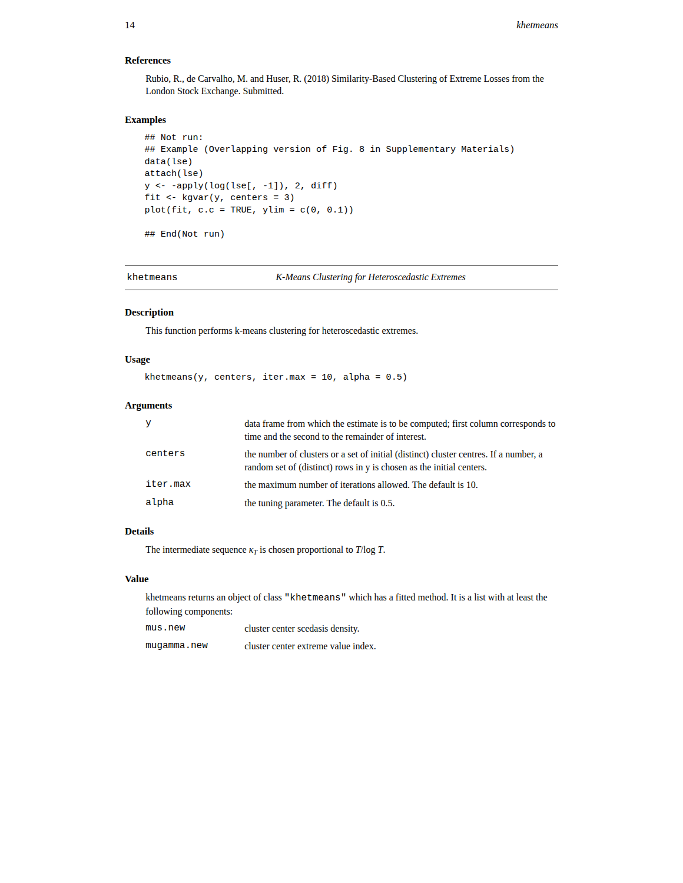14 khetmeans
References
Rubio, R., de Carvalho, M. and Huser, R. (2018) Similarity-Based Clustering of Extreme Losses from the London Stock Exchange. Submitted.
Examples
## Not run: 
## Example (Overlapping version of Fig. 8 in Supplementary Materials)
data(lse)
attach(lse)
y <- -apply(log(lse[, -1]), 2, diff)
fit <- kgvar(y, centers = 3)
plot(fit, c.c = TRUE, ylim = c(0, 0.1))

## End(Not run)
khetmeans K-Means Clustering for Heteroscedastic Extremes
Description
This function performs k-means clustering for heteroscedastic extremes.
Usage
khetmeans(y, centers, iter.max = 10, alpha = 0.5)
Arguments
y
data frame from which the estimate is to be computed; first column corresponds to time and the second to the remainder of interest.
centers
the number of clusters or a set of initial (distinct) cluster centres. If a number, a random set of (distinct) rows in y is chosen as the initial centers.
iter.max
the maximum number of iterations allowed. The default is 10.
alpha
the tuning parameter. The default is 0.5.
Details
The intermediate sequence κT is chosen proportional to T/log T.
Value
khetmeans returns an object of class "khetmeans" which has a fitted method. It is a list with at least the following components:
mus.new
cluster center scedasis density.
mugamma.new
cluster center extreme value index.